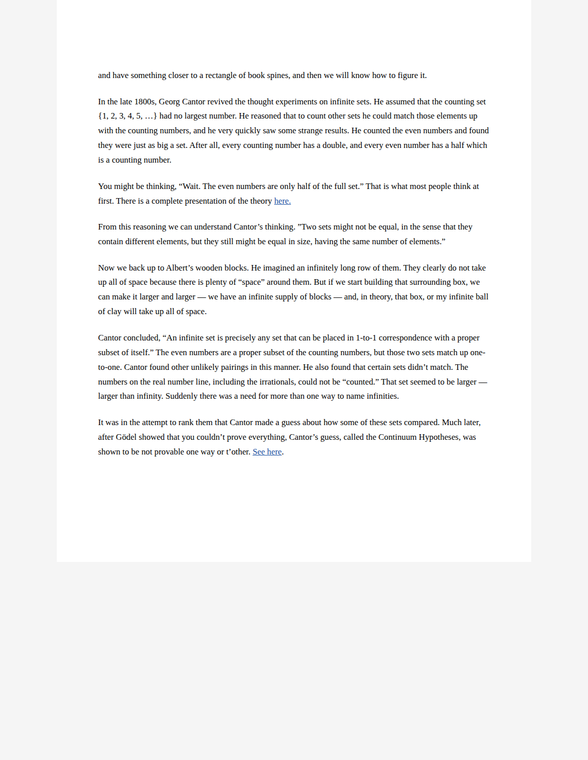and have something closer to a rectangle of book spines, and then we will know how to figure it.
In the late 1800s, Georg Cantor revived the thought experiments on infinite sets. He assumed that the counting set {1, 2, 3, 4, 5, …} had no largest number. He reasoned that to count other sets he could match those elements up with the counting numbers, and he very quickly saw some strange results. He counted the even numbers and found they were just as big a set. After all, every counting number has a double, and every even number has a half which is a counting number.
You might be thinking, “Wait. The even numbers are only half of the full set.” That is what most people think at first. There is a complete presentation of the theory here.
From this reasoning we can understand Cantor’s thinking. ”Two sets might not be equal, in the sense that they contain different elements, but they still might be equal in size, having the same number of elements.”
Now we back up to Albert’s wooden blocks. He imagined an infinitely long row of them. They clearly do not take up all of space because there is plenty of “space” around them. But if we start building that surrounding box, we can make it larger and larger — we have an infinite supply of blocks — and, in theory, that box, or my infinite ball of clay will take up all of space.
Cantor concluded, “An infinite set is precisely any set that can be placed in 1-to-1 correspondence with a proper subset of itself.” The even numbers are a proper subset of the counting numbers, but those two sets match up one-to-one. Cantor found other unlikely pairings in this manner. He also found that certain sets didn’t match. The numbers on the real number line, including the irrationals, could not be “counted.” That set seemed to be larger — larger than infinity. Suddenly there was a need for more than one way to name infinities.
It was in the attempt to rank them that Cantor made a guess about how some of these sets compared. Much later, after Gödel showed that you couldn’t prove everything, Cantor’s guess, called the Continuum Hypotheses, was shown to be not provable one way or t’other. See here.